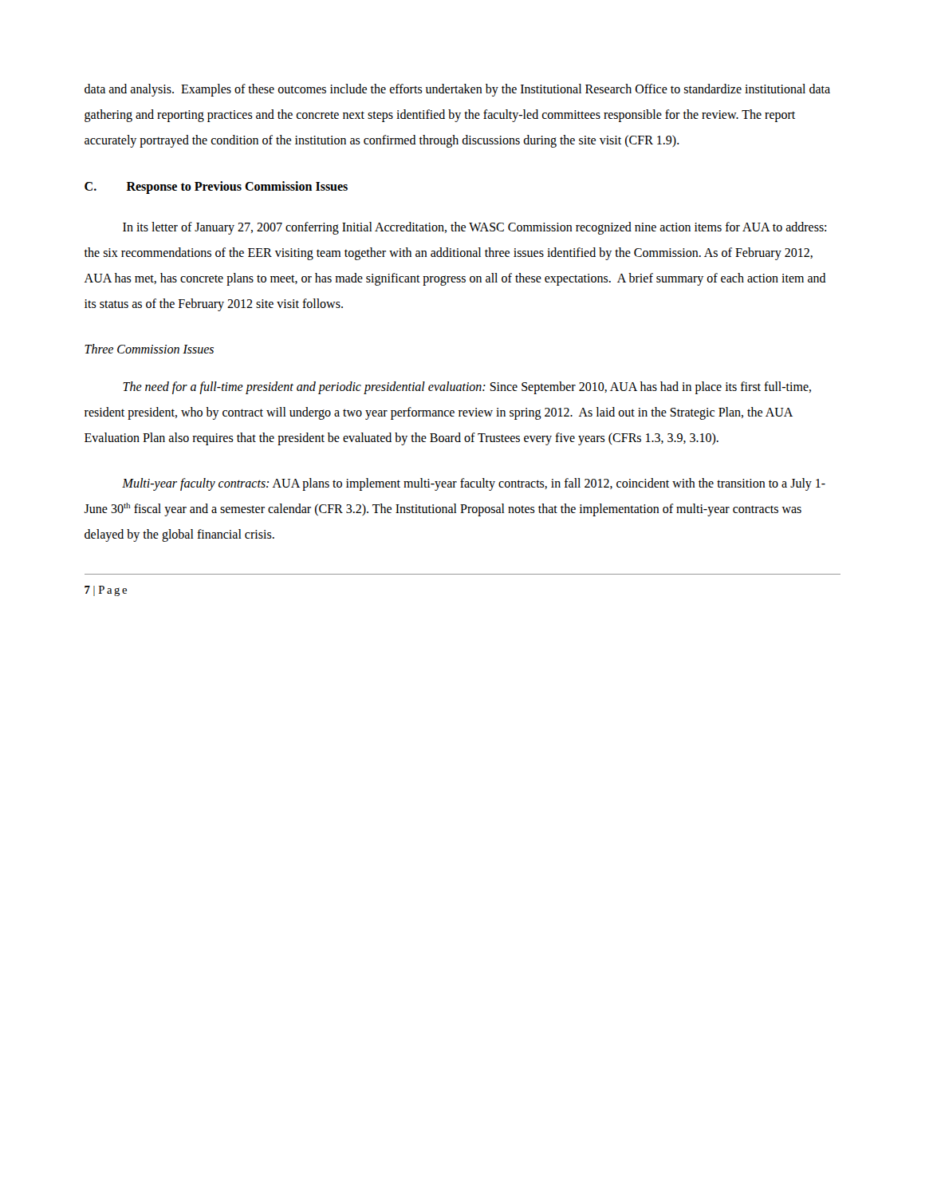data and analysis. Examples of these outcomes include the efforts undertaken by the Institutional Research Office to standardize institutional data gathering and reporting practices and the concrete next steps identified by the faculty-led committees responsible for the review. The report accurately portrayed the condition of the institution as confirmed through discussions during the site visit (CFR 1.9).
C. Response to Previous Commission Issues
In its letter of January 27, 2007 conferring Initial Accreditation, the WASC Commission recognized nine action items for AUA to address: the six recommendations of the EER visiting team together with an additional three issues identified by the Commission. As of February 2012, AUA has met, has concrete plans to meet, or has made significant progress on all of these expectations. A brief summary of each action item and its status as of the February 2012 site visit follows.
Three Commission Issues
The need for a full-time president and periodic presidential evaluation: Since September 2010, AUA has had in place its first full-time, resident president, who by contract will undergo a two year performance review in spring 2012. As laid out in the Strategic Plan, the AUA Evaluation Plan also requires that the president be evaluated by the Board of Trustees every five years (CFRs 1.3, 3.9, 3.10).
Multi-year faculty contracts: AUA plans to implement multi-year faculty contracts, in fall 2012, coincident with the transition to a July 1-June 30th fiscal year and a semester calendar (CFR 3.2). The Institutional Proposal notes that the implementation of multi-year contracts was delayed by the global financial crisis.
7 | Page